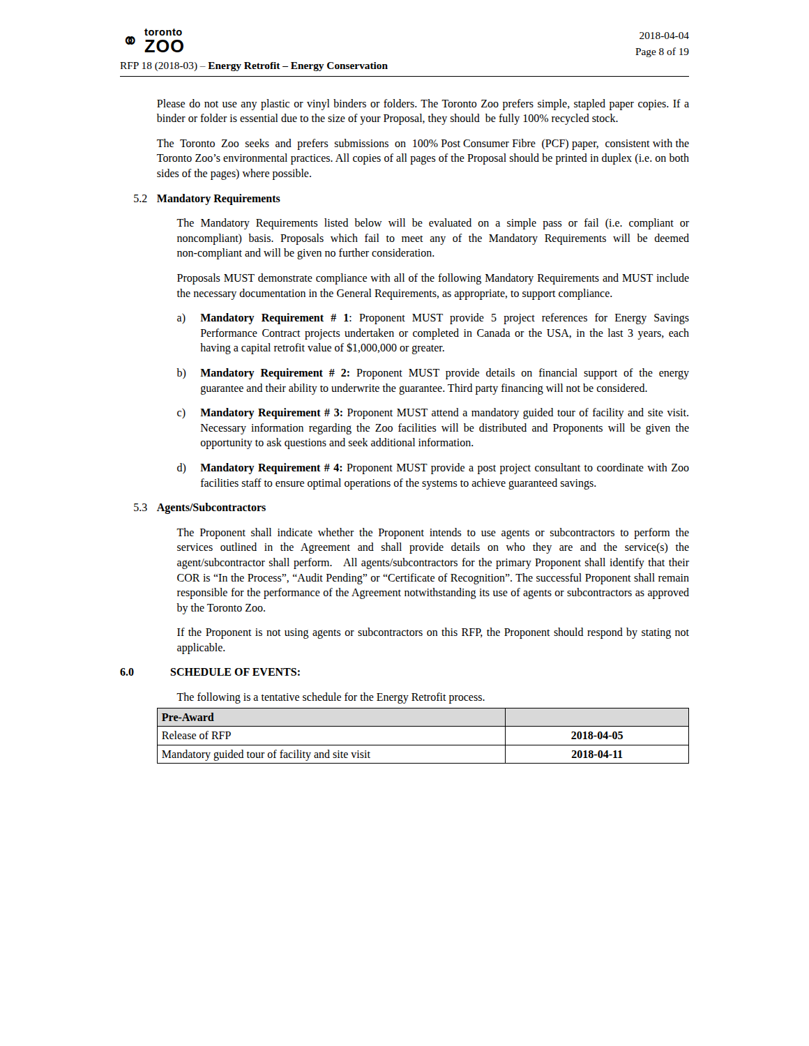⚭ toronto ZOO
RFP 18 (2018-03) – Energy Retrofit – Energy Conservation
2018-04-04
Page 8 of 19
Please do not use any plastic or vinyl binders or folders. The Toronto Zoo prefers simple, stapled paper copies. If a binder or folder is essential due to the size of your Proposal, they should be fully 100% recycled stock.
The Toronto Zoo seeks and prefers submissions on 100% Post Consumer Fibre (PCF) paper, consistent with the Toronto Zoo’s environmental practices. All copies of all pages of the Proposal should be printed in duplex (i.e. on both sides of the pages) where possible.
5.2 Mandatory Requirements
The Mandatory Requirements listed below will be evaluated on a simple pass or fail (i.e. compliant or noncompliant) basis. Proposals which fail to meet any of the Mandatory Requirements will be deemed non‑compliant and will be given no further consideration.
Proposals MUST demonstrate compliance with all of the following Mandatory Requirements and MUST include the necessary documentation in the General Requirements, as appropriate, to support compliance.
a) Mandatory Requirement # 1: Proponent MUST provide 5 project references for Energy Savings Performance Contract projects undertaken or completed in Canada or the USA, in the last 3 years, each having a capital retrofit value of $1,000,000 or greater.
b) Mandatory Requirement # 2: Proponent MUST provide details on financial support of the energy guarantee and their ability to underwrite the guarantee. Third party financing will not be considered.
c) Mandatory Requirement # 3: Proponent MUST attend a mandatory guided tour of facility and site visit. Necessary information regarding the Zoo facilities will be distributed and Proponents will be given the opportunity to ask questions and seek additional information.
d) Mandatory Requirement # 4: Proponent MUST provide a post project consultant to coordinate with Zoo facilities staff to ensure optimal operations of the systems to achieve guaranteed savings.
5.3 Agents/Subcontractors
The Proponent shall indicate whether the Proponent intends to use agents or subcontractors to perform the services outlined in the Agreement and shall provide details on who they are and the service(s) the agent/subcontractor shall perform. All agents/subcontractors for the primary Proponent shall identify that their COR is “In the Process”, “Audit Pending” or “Certificate of Recognition”. The successful Proponent shall remain responsible for the performance of the Agreement notwithstanding its use of agents or subcontractors as approved by the Toronto Zoo.
If the Proponent is not using agents or subcontractors on this RFP, the Proponent should respond by stating not applicable.
6.0 SCHEDULE OF EVENTS:
The following is a tentative schedule for the Energy Retrofit process.
| Pre-Award | |
| Release of RFP | 2018-04-05 |
| Mandatory guided tour of facility and site visit | 2018-04-11 |